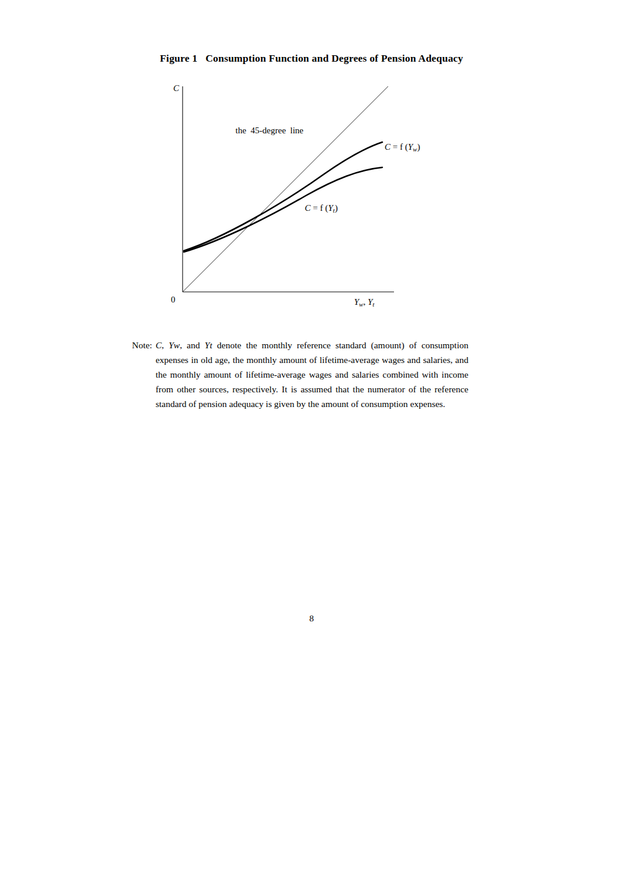Figure 1 Consumption Function and Degrees of Pension Adequacy
C 0 Yw, Yt the 45-degree line C = f (Yw) C = f (Yt)
Note:
C, Yw, and Yt denote the monthly reference standard (amount) of consumption expenses in old age, the monthly amount of lifetime-average wages and salaries, and the monthly amount of lifetime-average wages and salaries combined with income from other sources, respectively. It is assumed that the numerator of the reference standard of pension adequacy is given by the amount of consumption expenses.
8